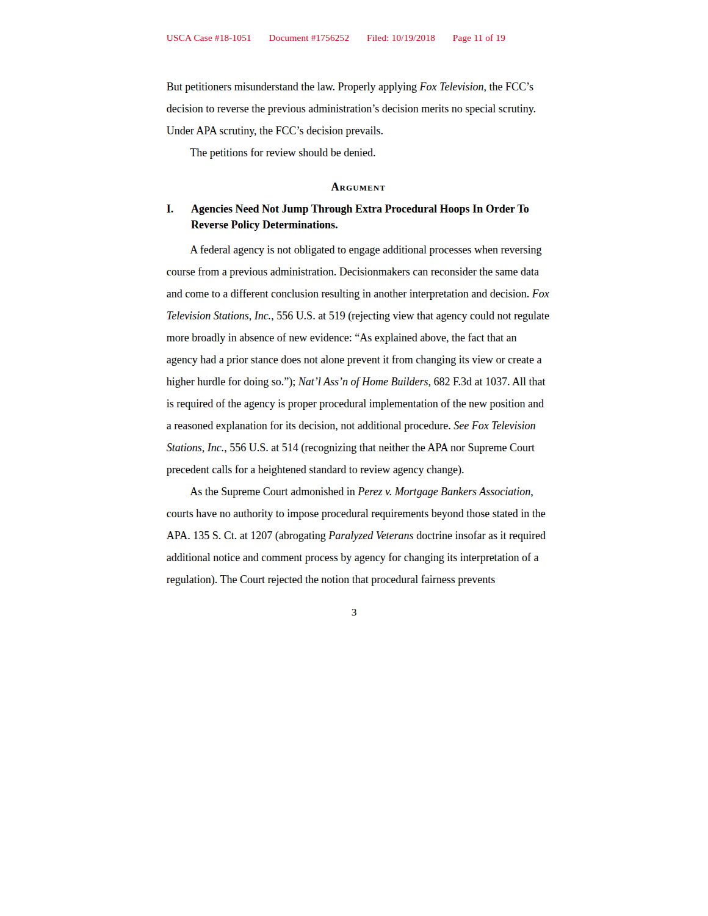USCA Case #18-1051 Document #1756252 Filed: 10/19/2018 Page 11 of 19
But petitioners misunderstand the law. Properly applying Fox Television, the FCC’s decision to reverse the previous administration’s decision merits no special scrutiny. Under APA scrutiny, the FCC’s decision prevails.
The petitions for review should be denied.
Argument
I.
Agencies Need Not Jump Through Extra Procedural Hoops In Order To Reverse Policy Determinations.
A federal agency is not obligated to engage additional processes when reversing course from a previous administration. Decisionmakers can reconsider the same data and come to a different conclusion resulting in another interpretation and decision. Fox Television Stations, Inc., 556 U.S. at 519 (rejecting view that agency could not regulate more broadly in absence of new evidence: “As explained above, the fact that an agency had a prior stance does not alone prevent it from changing its view or create a higher hurdle for doing so.”); Nat’l Ass’n of Home Builders, 682 F.3d at 1037. All that is required of the agency is proper procedural implementation of the new position and a reasoned explanation for its decision, not additional procedure. See Fox Television Stations, Inc., 556 U.S. at 514 (recognizing that neither the APA nor Supreme Court precedent calls for a heightened standard to review agency change).
As the Supreme Court admonished in Perez v. Mortgage Bankers Association, courts have no authority to impose procedural requirements beyond those stated in the APA. 135 S. Ct. at 1207 (abrogating Paralyzed Veterans doctrine insofar as it required additional notice and comment process by agency for changing its interpretation of a regulation). The Court rejected the notion that procedural fairness prevents
3